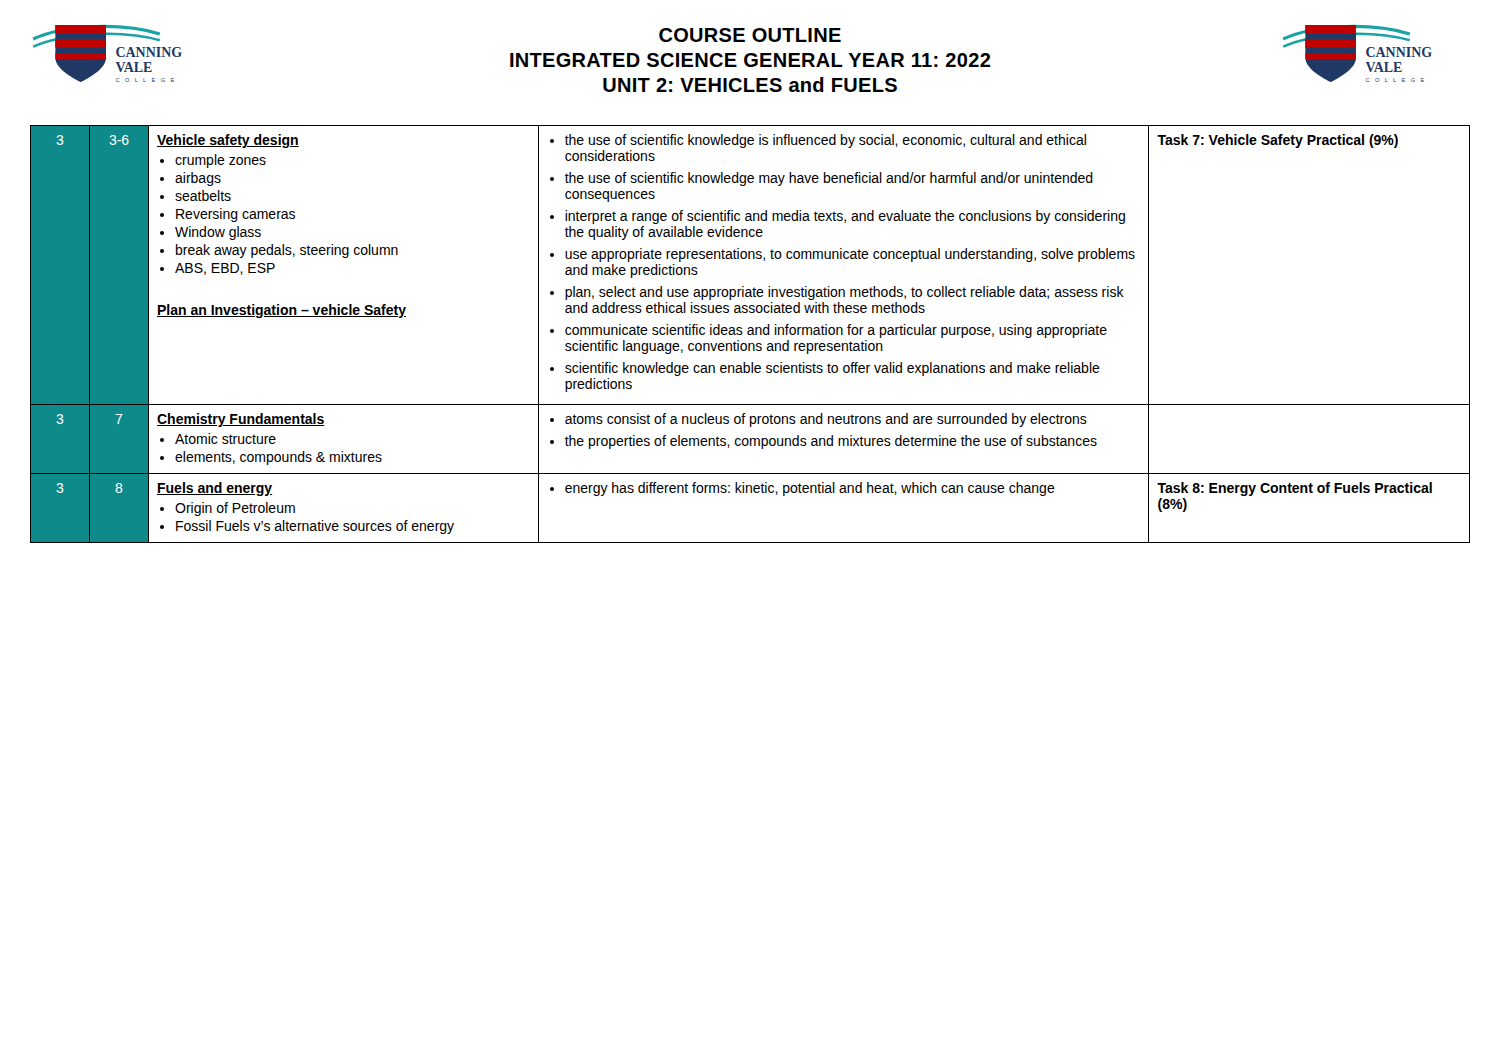CANNING VALE C O L L E G E
COURSE OUTLINE
INTEGRATED SCIENCE GENERAL YEAR 11: 2022
UNIT 2: VEHICLES and FUELS
CANNING VALE C O L L E G E
| 3 | 3-6 | Vehicle safety design crumple zones airbags seatbelts Reversing cameras Window glass break away pedals, steering column ABS, EBD, ESP Plan an Investigation – vehicle Safety | the use of scientific knowledge is influenced by social, economic, cultural and ethical considerations the use of scientific knowledge may have beneficial and/or harmful and/or unintended consequences interpret a range of scientific and media texts, and evaluate the conclusions by considering the quality of available evidence use appropriate representations, to communicate conceptual understanding, solve problems and make predictions plan, select and use appropriate investigation methods, to collect reliable data; assess risk and address ethical issues associated with these methods communicate scientific ideas and information for a particular purpose, using appropriate scientific language, conventions and representation scientific knowledge can enable scientists to offer valid explanations and make reliable predictions | Task 7: Vehicle Safety Practical (9%) |
| 3 | 7 | Chemistry Fundamentals Atomic structure elements, compounds & mixtures | atoms consist of a nucleus of protons and neutrons and are surrounded by electrons the properties of elements, compounds and mixtures determine the use of substances | |
| 3 | 8 | Fuels and energy Origin of Petroleum Fossil Fuels v’s alternative sources of energy | energy has different forms: kinetic, potential and heat, which can cause change | Task 8: Energy Content of Fuels Practical (8%) |